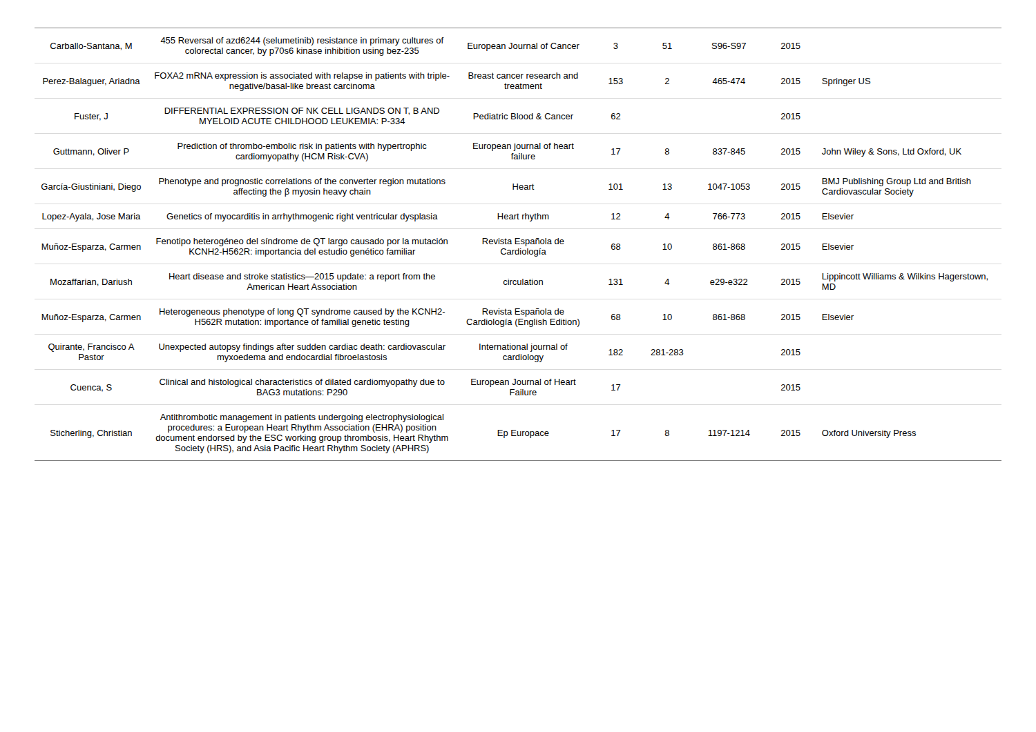| Carballo-Santana, M | 455 Reversal of azd6244 (selumetinib) resistance in primary cultures of colorectal cancer, by p70s6 kinase inhibition using bez-235 | European Journal of Cancer | 3 | 51 | S96-S97 | 2015 | |
| Perez-Balaguer, Ariadna | FOXA2 mRNA expression is associated with relapse in patients with triple-negative/basal-like breast carcinoma | Breast cancer research and treatment | 153 | 2 | 465-474 | 2015 | Springer US |
| Fuster, J | DIFFERENTIAL EXPRESSION OF NK CELL LIGANDS ON T, B AND MYELOID ACUTE CHILDHOOD LEUKEMIA: P-334 | Pediatric Blood & Cancer | 62 | | | 2015 | |
| Guttmann, Oliver P | Prediction of thrombo-embolic risk in patients with hypertrophic cardiomyopathy (HCM Risk-CVA) | European journal of heart failure | 17 | 8 | 837-845 | 2015 | John Wiley & Sons, Ltd Oxford, UK |
| García-Giustiniani, Diego | Phenotype and prognostic correlations of the converter region mutations affecting the β myosin heavy chain | Heart | 101 | 13 | 1047-1053 | 2015 | BMJ Publishing Group Ltd and British Cardiovascular Society |
| Lopez-Ayala, Jose Maria | Genetics of myocarditis in arrhythmogenic right ventricular dysplasia | Heart rhythm | 12 | 4 | 766-773 | 2015 | Elsevier |
| Muñoz-Esparza, Carmen | Fenotipo heterogéneo del síndrome de QT largo causado por la mutación KCNH2-H562R: importancia del estudio genético familiar | Revista Española de Cardiología | 68 | 10 | 861-868 | 2015 | Elsevier |
| Mozaffarian, Dariush | Heart disease and stroke statistics—2015 update: a report from the American Heart Association | circulation | 131 | 4 | e29-e322 | 2015 | Lippincott Williams & Wilkins Hagerstown, MD |
| Muñoz-Esparza, Carmen | Heterogeneous phenotype of long QT syndrome caused by the KCNH2-H562R mutation: importance of familial genetic testing | Revista Española de Cardiología (English Edition) | 68 | 10 | 861-868 | 2015 | Elsevier |
| Quirante, Francisco A Pastor | Unexpected autopsy findings after sudden cardiac death: cardiovascular myxoedema and endocardial fibroelastosis | International journal of cardiology | 182 | 281-283 | | 2015 | |
| Cuenca, S | Clinical and histological characteristics of dilated cardiomyopathy due to BAG3 mutations: P290 | European Journal of Heart Failure | 17 | | | 2015 | |
| Sticherling, Christian | Antithrombotic management in patients undergoing electrophysiological procedures: a European Heart Rhythm Association (EHRA) position document endorsed by the ESC working group thrombosis, Heart Rhythm Society (HRS), and Asia Pacific Heart Rhythm Society (APHRS) | Ep Europace | 17 | 8 | 1197-1214 | 2015 | Oxford University Press |